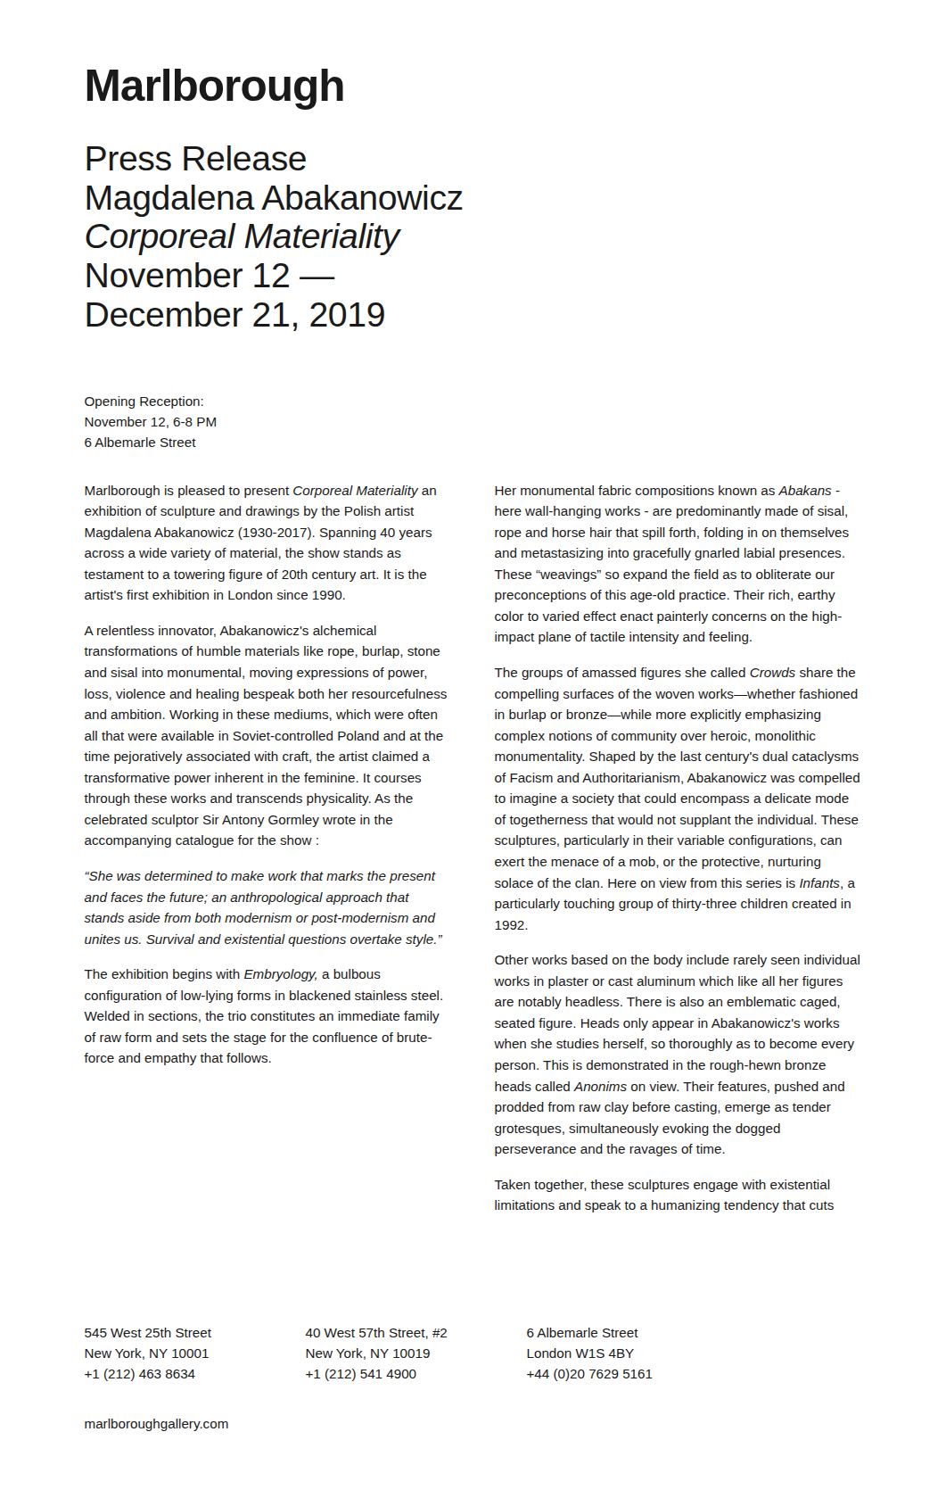Marlborough
Press Release Magdalena Abakanowicz Corporeal Materiality November 12 — December 21, 2019
Opening Reception:
November 12, 6-8 PM
6 Albemarle Street
Marlborough is pleased to present Corporeal Materiality an exhibition of sculpture and drawings by the Polish artist Magdalena Abakanowicz (1930-2017). Spanning 40 years across a wide variety of material, the show stands as testament to a towering figure of 20th century art. It is the artist's first exhibition in London since 1990.
A relentless innovator, Abakanowicz's alchemical transformations of humble materials like rope, burlap, stone and sisal into monumental, moving expressions of power, loss, violence and healing bespeak both her resourcefulness and ambition. Working in these mediums, which were often all that were available in Soviet-controlled Poland and at the time pejoratively associated with craft, the artist claimed a transformative power inherent in the feminine. It courses through these works and transcends physicality. As the celebrated sculptor Sir Antony Gormley wrote in the accompanying catalogue for the show :
“She was determined to make work that marks the present and faces the future; an anthropological approach that stands aside from both modernism or post-modernism and unites us. Survival and existential questions overtake style.”
The exhibition begins with Embryology, a bulbous configuration of low-lying forms in blackened stainless steel. Welded in sections, the trio constitutes an immediate family of raw form and sets the stage for the confluence of brute-force and empathy that follows.
Her monumental fabric compositions known as Abakans - here wall-hanging works - are predominantly made of sisal, rope and horse hair that spill forth, folding in on themselves and metastasizing into gracefully gnarled labial presences. These “weavings” so expand the field as to obliterate our preconceptions of this age-old practice. Their rich, earthy color to varied effect enact painterly concerns on the high-impact plane of tactile intensity and feeling.
The groups of amassed figures she called Crowds share the compelling surfaces of the woven works—whether fashioned in burlap or bronze—while more explicitly emphasizing complex notions of community over heroic, monolithic monumentality. Shaped by the last century's dual cataclysms of Facism and Authoritarianism, Abakanowicz was compelled to imagine a society that could encompass a delicate mode of togetherness that would not supplant the individual. These sculptures, particularly in their variable configurations, can exert the menace of a mob, or the protective, nurturing solace of the clan. Here on view from this series is Infants, a particularly touching group of thirty-three children created in 1992.
Other works based on the body include rarely seen individual works in plaster or cast aluminum which like all her figures are notably headless. There is also an emblematic caged, seated figure. Heads only appear in Abakanowicz's works when she studies herself, so thoroughly as to become every person. This is demonstrated in the rough-hewn bronze heads called Anonims on view. Their features, pushed and prodded from raw clay before casting, emerge as tender grotesques, simultaneously evoking the dogged perseverance and the ravages of time.
Taken together, these sculptures engage with existential limitations and speak to a humanizing tendency that cuts
545 West 25th Street
New York, NY 10001
+1 (212) 463 8634 40 West 57th Street, #2
New York, NY 10019
+1 (212) 541 4900 6 Albemarle Street
London W1S 4BY
+44 (0)20 7629 5161
marlboroughgallery.com